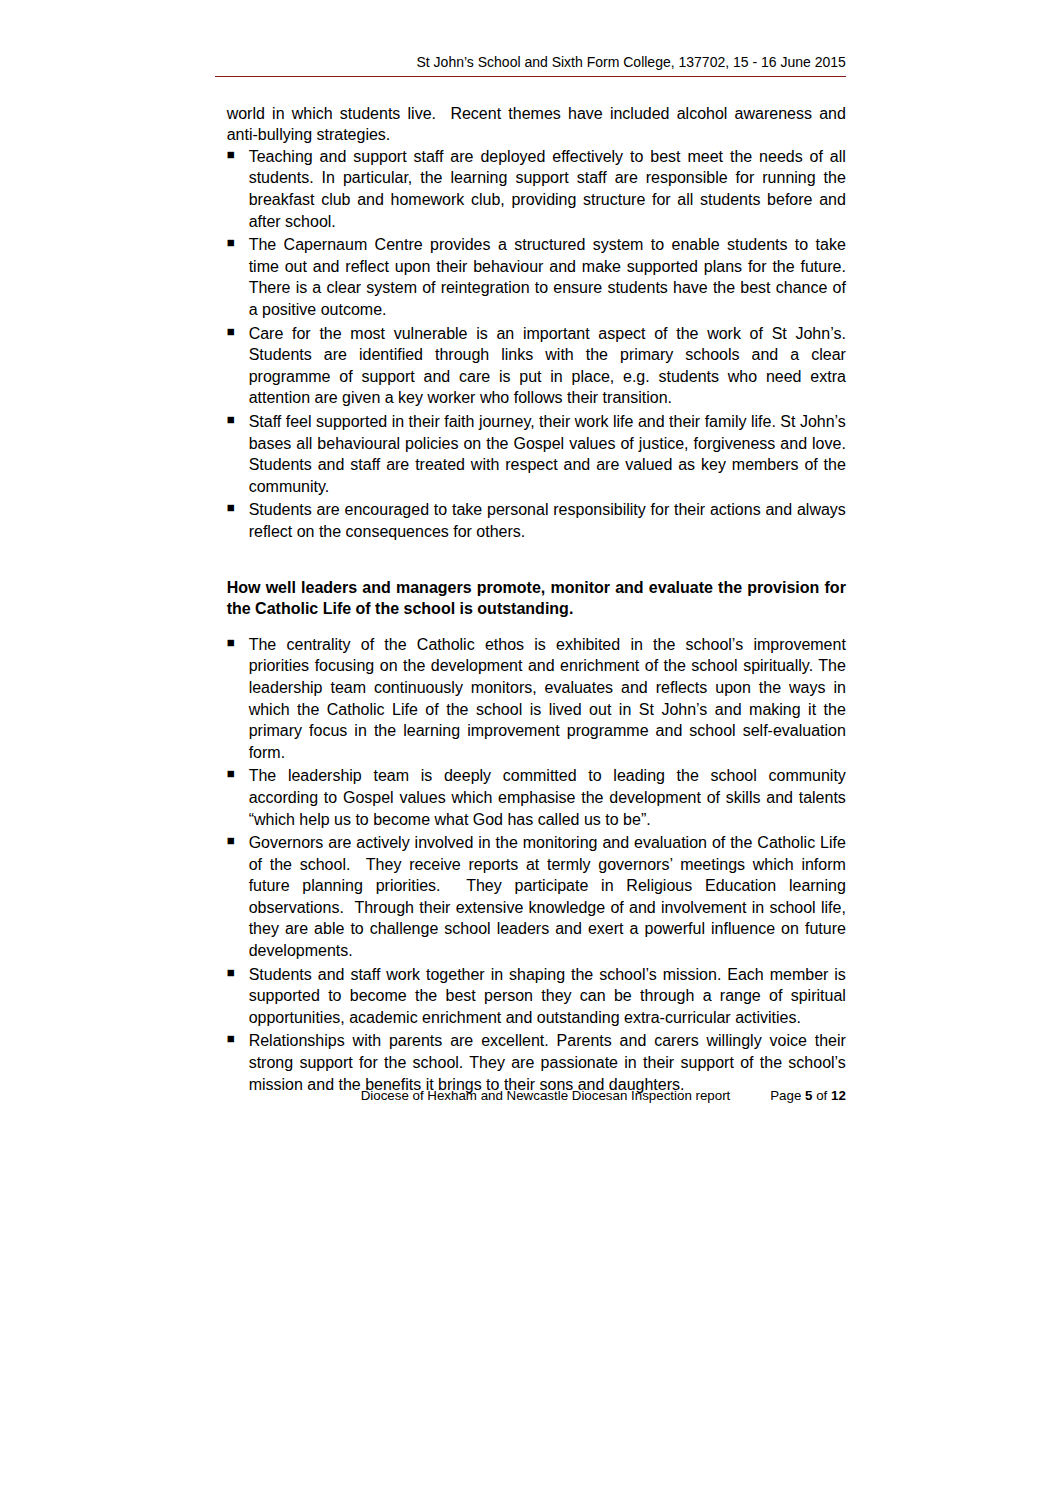St John’s School and Sixth Form College, 137702, 15 - 16 June 2015
world in which students live. Recent themes have included alcohol awareness and anti-bullying strategies.
Teaching and support staff are deployed effectively to best meet the needs of all students. In particular, the learning support staff are responsible for running the breakfast club and homework club, providing structure for all students before and after school.
The Capernaum Centre provides a structured system to enable students to take time out and reflect upon their behaviour and make supported plans for the future. There is a clear system of reintegration to ensure students have the best chance of a positive outcome.
Care for the most vulnerable is an important aspect of the work of St John’s. Students are identified through links with the primary schools and a clear programme of support and care is put in place, e.g. students who need extra attention are given a key worker who follows their transition.
Staff feel supported in their faith journey, their work life and their family life. St John’s bases all behavioural policies on the Gospel values of justice, forgiveness and love. Students and staff are treated with respect and are valued as key members of the community.
Students are encouraged to take personal responsibility for their actions and always reflect on the consequences for others.
How well leaders and managers promote, monitor and evaluate the provision for the Catholic Life of the school is outstanding.
The centrality of the Catholic ethos is exhibited in the school’s improvement priorities focusing on the development and enrichment of the school spiritually. The leadership team continuously monitors, evaluates and reflects upon the ways in which the Catholic Life of the school is lived out in St John’s and making it the primary focus in the learning improvement programme and school self-evaluation form.
The leadership team is deeply committed to leading the school community according to Gospel values which emphasise the development of skills and talents “which help us to become what God has called us to be”.
Governors are actively involved in the monitoring and evaluation of the Catholic Life of the school. They receive reports at termly governors’ meetings which inform future planning priorities. They participate in Religious Education learning observations. Through their extensive knowledge of and involvement in school life, they are able to challenge school leaders and exert a powerful influence on future developments.
Students and staff work together in shaping the school’s mission. Each member is supported to become the best person they can be through a range of spiritual opportunities, academic enrichment and outstanding extra-curricular activities.
Relationships with parents are excellent. Parents and carers willingly voice their strong support for the school. They are passionate in their support of the school’s mission and the benefits it brings to their sons and daughters.
Diocese of Hexham and Newcastle Diocesan Inspection report
Page 5 of 12